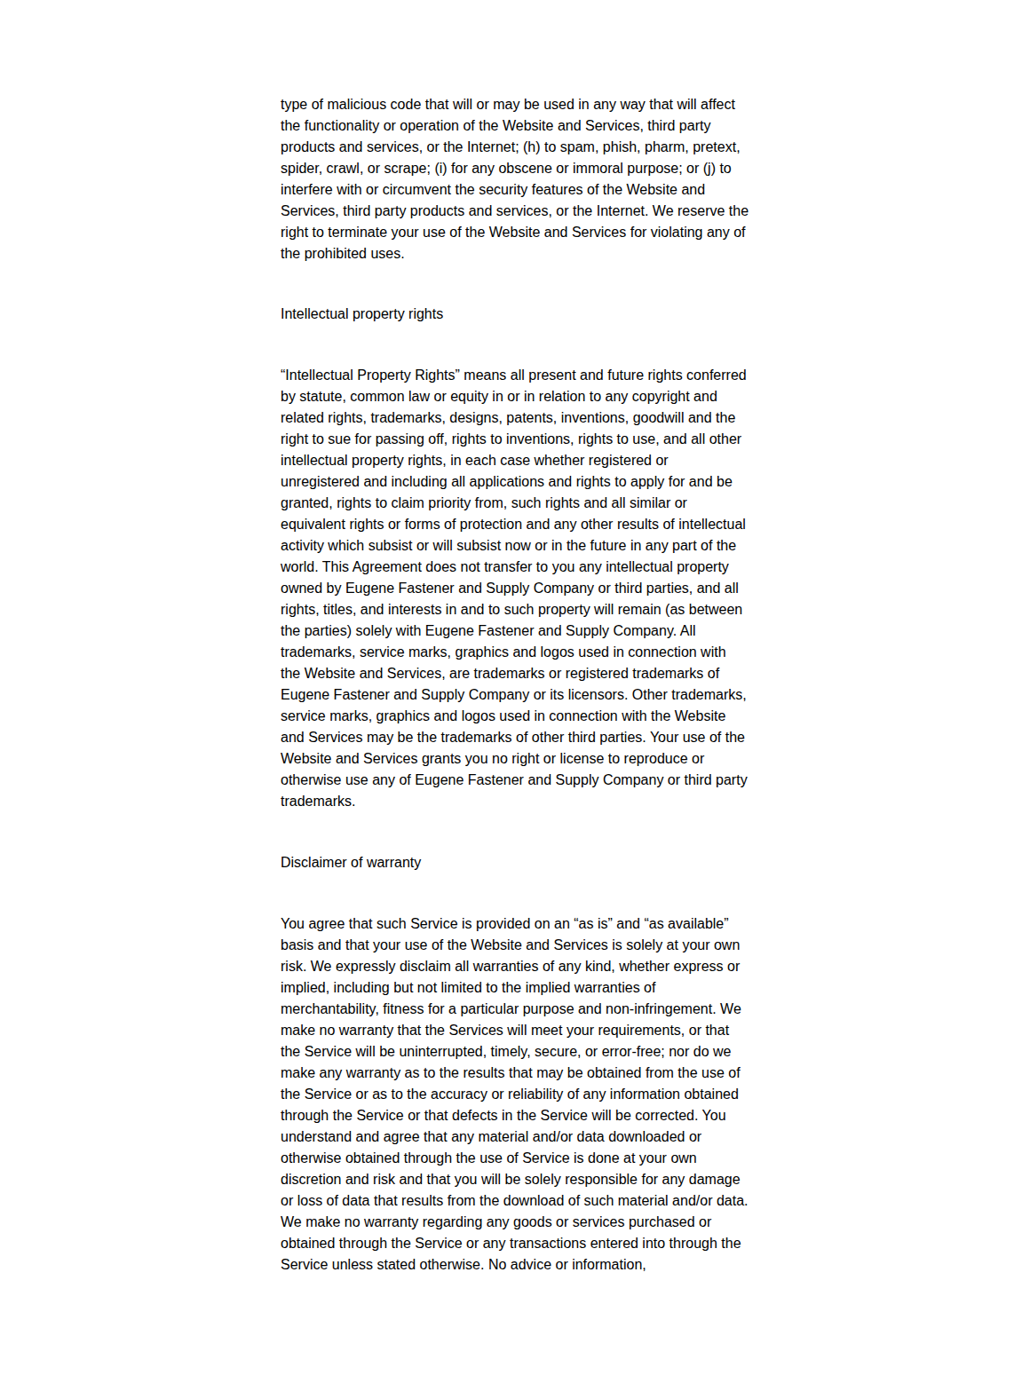type of malicious code that will or may be used in any way that will affect the functionality or operation of the Website and Services, third party products and services, or the Internet; (h) to spam, phish, pharm, pretext, spider, crawl, or scrape; (i) for any obscene or immoral purpose; or (j) to interfere with or circumvent the security features of the Website and Services, third party products and services, or the Internet. We reserve the right to terminate your use of the Website and Services for violating any of the prohibited uses.
Intellectual property rights
“Intellectual Property Rights” means all present and future rights conferred by statute, common law or equity in or in relation to any copyright and related rights, trademarks, designs, patents, inventions, goodwill and the right to sue for passing off, rights to inventions, rights to use, and all other intellectual property rights, in each case whether registered or unregistered and including all applications and rights to apply for and be granted, rights to claim priority from, such rights and all similar or equivalent rights or forms of protection and any other results of intellectual activity which subsist or will subsist now or in the future in any part of the world. This Agreement does not transfer to you any intellectual property owned by Eugene Fastener and Supply Company or third parties, and all rights, titles, and interests in and to such property will remain (as between the parties) solely with Eugene Fastener and Supply Company. All trademarks, service marks, graphics and logos used in connection with the Website and Services, are trademarks or registered trademarks of Eugene Fastener and Supply Company or its licensors. Other trademarks, service marks, graphics and logos used in connection with the Website and Services may be the trademarks of other third parties. Your use of the Website and Services grants you no right or license to reproduce or otherwise use any of Eugene Fastener and Supply Company or third party trademarks.
Disclaimer of warranty
You agree that such Service is provided on an “as is” and “as available” basis and that your use of the Website and Services is solely at your own risk. We expressly disclaim all warranties of any kind, whether express or implied, including but not limited to the implied warranties of merchantability, fitness for a particular purpose and non-infringement. We make no warranty that the Services will meet your requirements, or that the Service will be uninterrupted, timely, secure, or error-free; nor do we make any warranty as to the results that may be obtained from the use of the Service or as to the accuracy or reliability of any information obtained through the Service or that defects in the Service will be corrected. You understand and agree that any material and/or data downloaded or otherwise obtained through the use of Service is done at your own discretion and risk and that you will be solely responsible for any damage or loss of data that results from the download of such material and/or data. We make no warranty regarding any goods or services purchased or obtained through the Service or any transactions entered into through the Service unless stated otherwise. No advice or information,